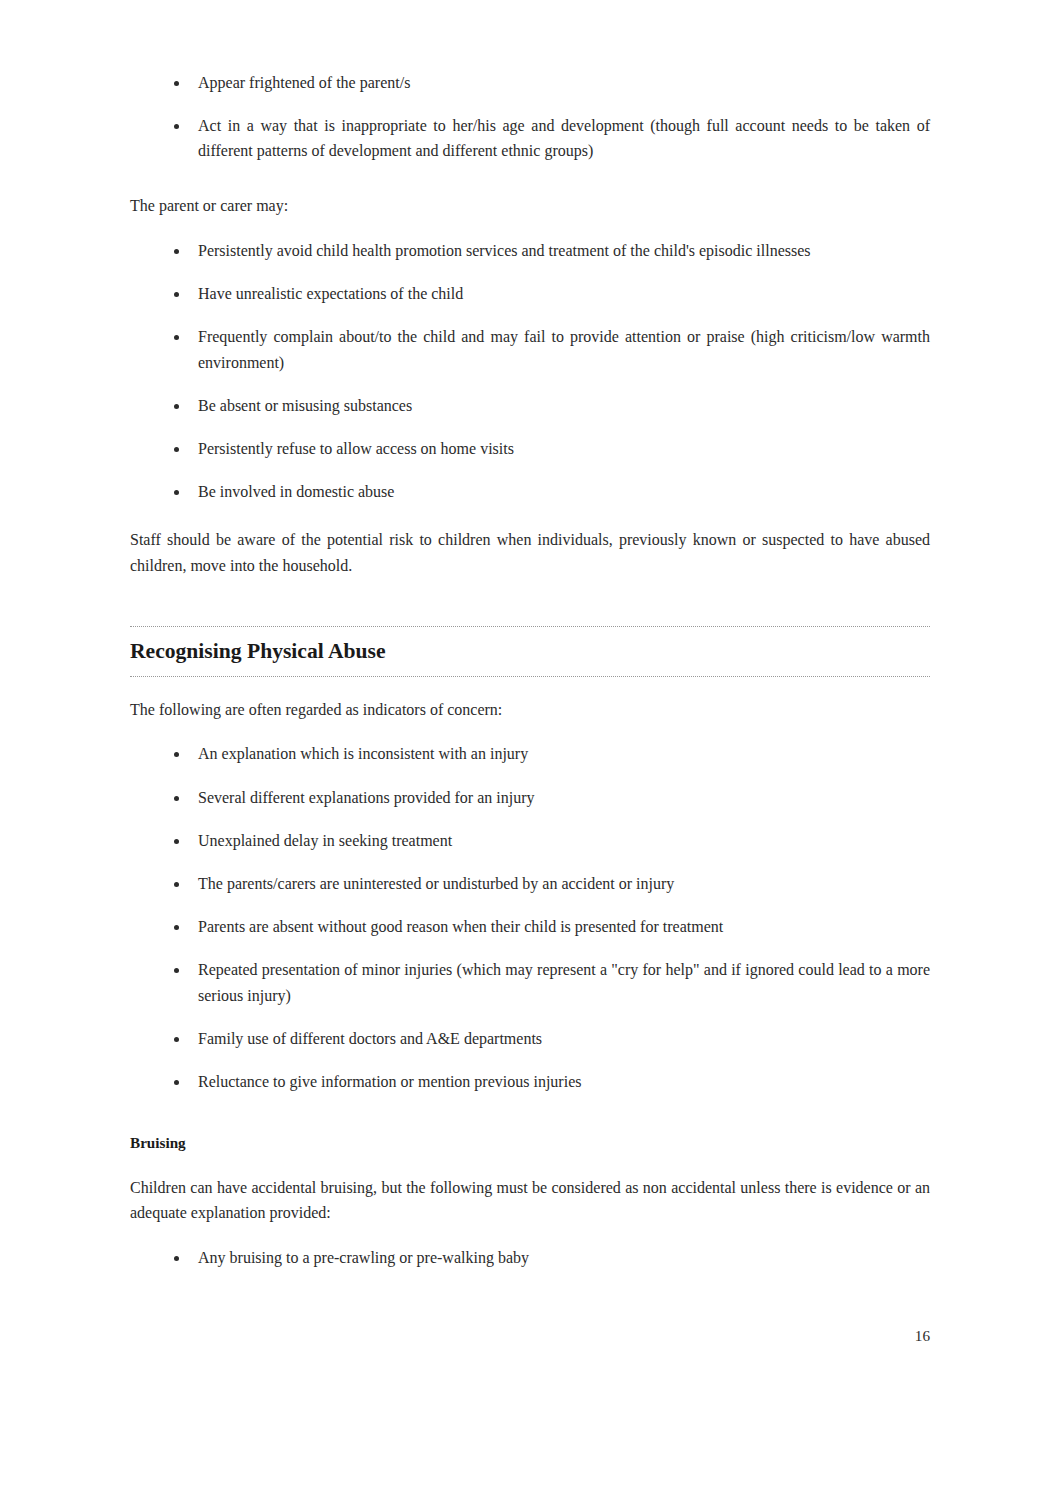Appear frightened of the parent/s
Act in a way that is inappropriate to her/his age and development (though full account needs to be taken of different patterns of development and different ethnic groups)
The parent or carer may:
Persistently avoid child health promotion services and treatment of the child's episodic illnesses
Have unrealistic expectations of the child
Frequently complain about/to the child and may fail to provide attention or praise (high criticism/low warmth environment)
Be absent or misusing substances
Persistently refuse to allow access on home visits
Be involved in domestic abuse
Staff should be aware of the potential risk to children when individuals, previously known or suspected to have abused children, move into the household.
Recognising Physical Abuse
The following are often regarded as indicators of concern:
An explanation which is inconsistent with an injury
Several different explanations provided for an injury
Unexplained delay in seeking treatment
The parents/carers are uninterested or undisturbed by an accident or injury
Parents are absent without good reason when their child is presented for treatment
Repeated presentation of minor injuries (which may represent a "cry for help" and if ignored could lead to a more serious injury)
Family use of different doctors and A&E departments
Reluctance to give information or mention previous injuries
Bruising
Children can have accidental bruising, but the following must be considered as non accidental unless there is evidence or an adequate explanation provided:
Any bruising to a pre-crawling or pre-walking baby
16